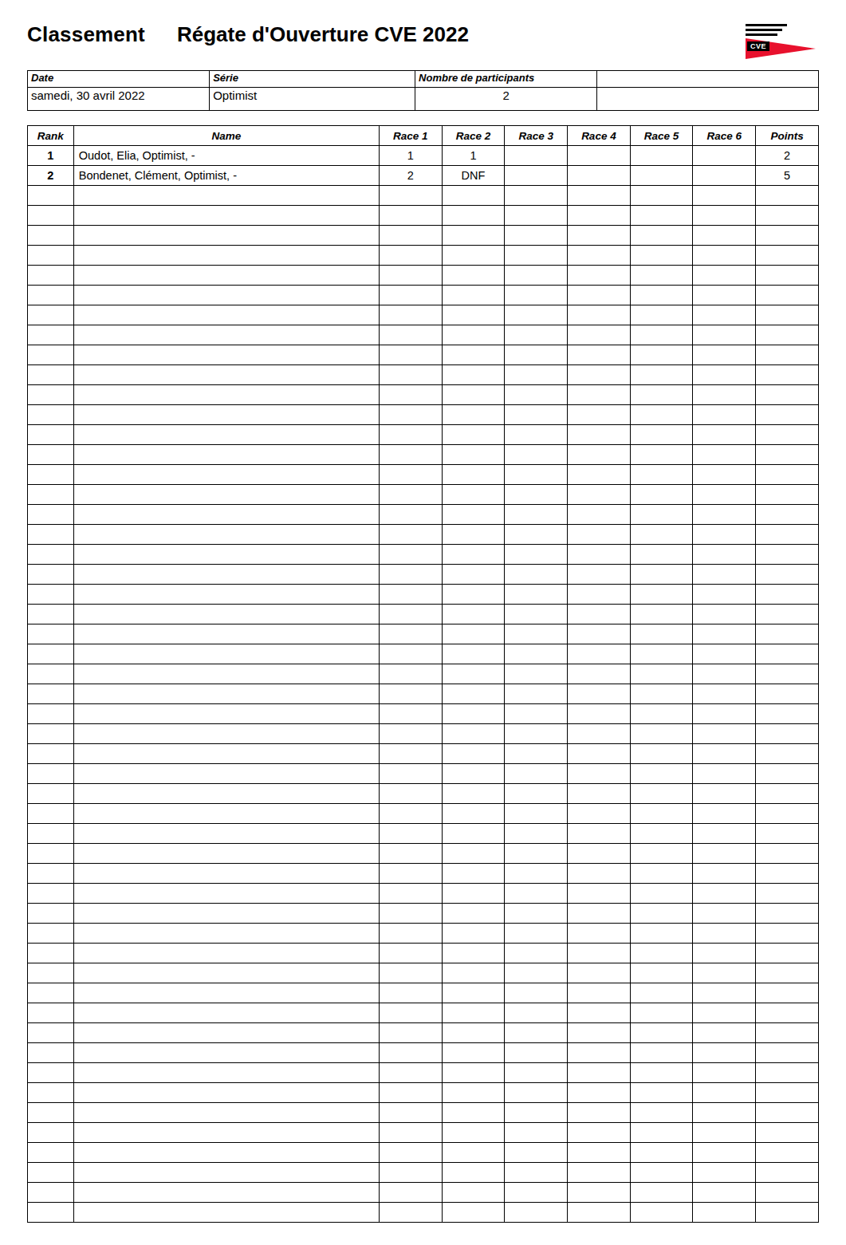Classement
Régate d'Ouverture CVE 2022
CVE
| Date | Série | Nombre de participants | |
| samedi, 30 avril 2022 | Optimist | 2 | |
| Rank | Name | Race 1 | Race 2 | Race 3 | Race 4 | Race 5 | Race 6 | Points |
| --- | --- | --- | --- | --- | --- | --- | --- | --- |
| 1 | Oudot, Elia, Optimist, - | 1 | 1 | | | | | 2 |
| 2 | Bondenet, Clément, Optimist, - | 2 | DNF | | | | | 5 |